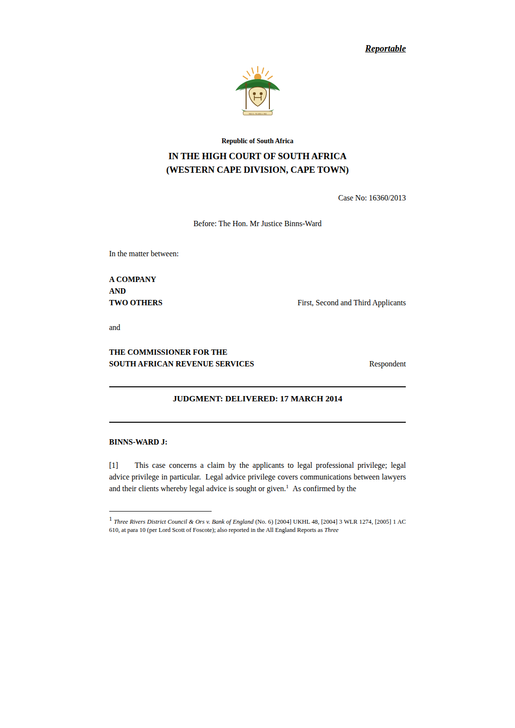Reportable
!KE E: /XARRA //KE
Republic of South Africa
IN THE HIGH COURT OF SOUTH AFRICA
(WESTERN CAPE DIVISION, CAPE TOWN)
Case No: 16360/2013
Before: The Hon. Mr Justice Binns-Ward
In the matter between:
A COMPANY
AND
TWO OTHERS First, Second and Third Applicants
and
THE COMMISSIONER FOR THE
SOUTH AFRICAN REVENUE SERVICES Respondent
JUDGMENT: DELIVERED: 17 MARCH 2014
BINNS-WARD J:
[1] This case concerns a claim by the applicants to legal professional privilege; legal advice privilege in particular. Legal advice privilege covers communications between lawyers and their clients whereby legal advice is sought or given.1 As confirmed by the
1 Three Rivers District Council & Ors v. Bank of England (No. 6) [2004] UKHL 48, [2004] 3 WLR 1274, [2005] 1 AC 610, at para 10 (per Lord Scott of Foscote); also reported in the All England Reports as Three